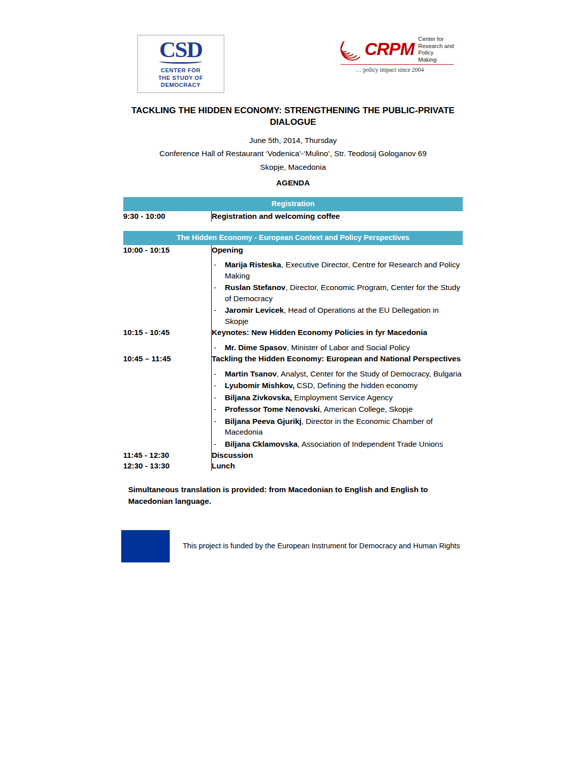| CSD CENTER FOR THE STUDY OF DEMOCRACY | CRPM Center for Research and Policy Making … policy impact since 2004 |
Tackling the Hidden Economy: Strengthening the Public-Private Dialogue
June 5th, 2014, Thursday
Conference Hall of Restaurant ‘Vodenica’-‘Mulino’, Str. Teodosij Gologanov 69
Skopje, Macedonia
AGENDA
Registration
| 9:30 - 10:00 | Registration and welcoming coffee |
The Hidden Economy - European Context and Policy Perspectives
| 10:00 - 10:15 | Opening Marija Risteska , Executive Director, Centre for Research and Policy Making Ruslan Stefanov , Director, Economic Program, Center for the Study of Democracy Jaromir Levicek , Head of Operations at the EU Dellegation in Skopje |
| 10:15 - 10:45 | Keynotes: New Hidden Economy Policies in fyr Macedonia Mr. Dime Spasov , Minister of Labor and Social Policy |
| 10:45 – 11:45 | Tackling the Hidden Economy: European and National Perspectives Martin Tsanov , Analyst, Center for the Study of Democracy, Bulgaria Lyubomir Mishkov, CSD, Defining the hidden economy Biljana Zivkovska, Employment Service Agency Professor Tome Nenovski , American College, Skopje Biljana Peeva Gjurikj , Director in the Economic Chamber of Macedonia Biljana Cklamovska , Association of Independent Trade Unions |
| 11:45 - 12:30 | Discussion |
| 12:30 - 13:30 | Lunch |
Simultaneous translation is provided: from Macedonian to English and English to Macedonian language.
This project is funded by the European Instrument for Democracy and Human Rights